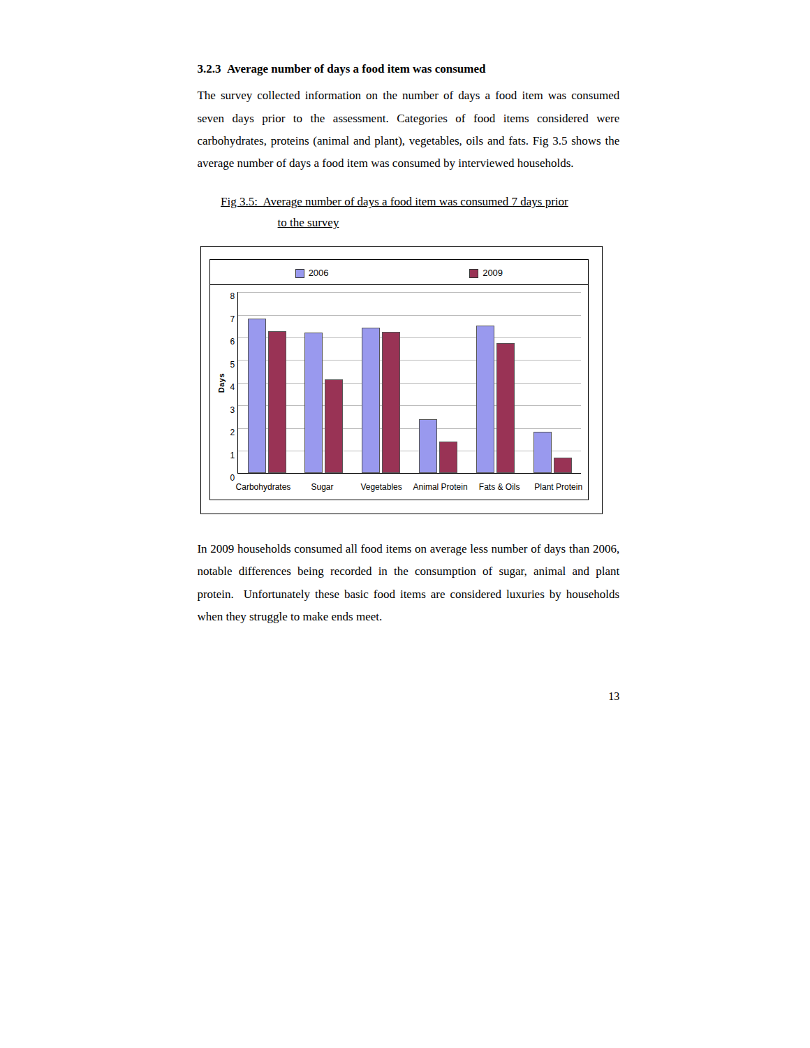3.2.3 Average number of days a food item was consumed
The survey collected information on the number of days a food item was consumed seven days prior to the assessment. Categories of food items considered were carbohydrates, proteins (animal and plant), vegetables, oils and fats. Fig 3.5 shows the average number of days a food item was consumed by interviewed households.
Fig 3.5: Average number of days a food item was consumed 7 days prior to the survey
2006
2009
Days
8 7 6 5 4 3 2 1 0
Carbohydrates Sugar Vegetables Animal Protein Fats & Oils Plant Protein
In 2009 households consumed all food items on average less number of days than 2006, notable differences being recorded in the consumption of sugar, animal and plant protein. Unfortunately these basic food items are considered luxuries by households when they struggle to make ends meet.
13